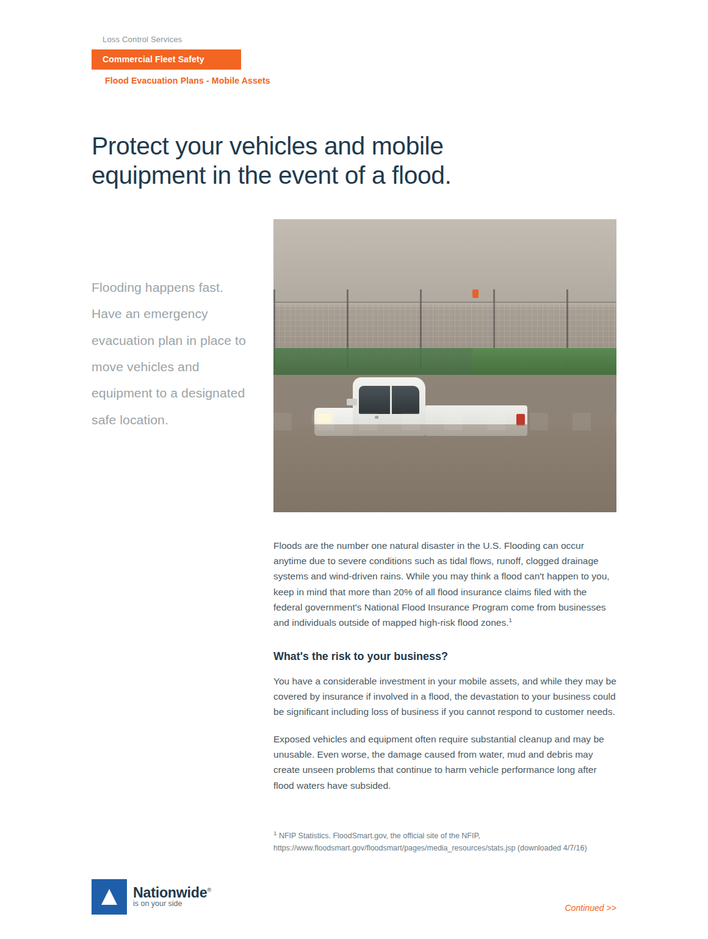Loss Control Services
Commercial Fleet Safety
Flood Evacuation Plans - Mobile Assets
Protect your vehicles and mobile
equipment in the event of a flood.
Flooding happens fast. Have an emergency evacuation plan in place to move vehicles and equipment to a designated safe location.
Floods are the number one natural disaster in the U.S. Flooding can occur anytime due to severe conditions such as tidal flows, runoff, clogged drainage systems and wind-driven rains. While you may think a flood can't happen to you, keep in mind that more than 20% of all flood insurance claims filed with the federal government's National Flood Insurance Program come from businesses and individuals outside of mapped high-risk flood zones.1
What's the risk to your business?
You have a considerable investment in your mobile assets, and while they may be covered by insurance if involved in a flood, the devastation to your business could be significant including loss of business if you cannot respond to customer needs.
Exposed vehicles and equipment often require substantial cleanup and may be unusable. Even worse, the damage caused from water, mud and debris may create unseen problems that continue to harm vehicle performance long after flood waters have subsided.
1 NFIP Statistics. FloodSmart.gov, the official site of the NFIP, https://www.floodsmart.gov/floodsmart/pages/media_resources/stats.jsp (downloaded 4/7/16)
Nationwide®
is on your side
Continued >>